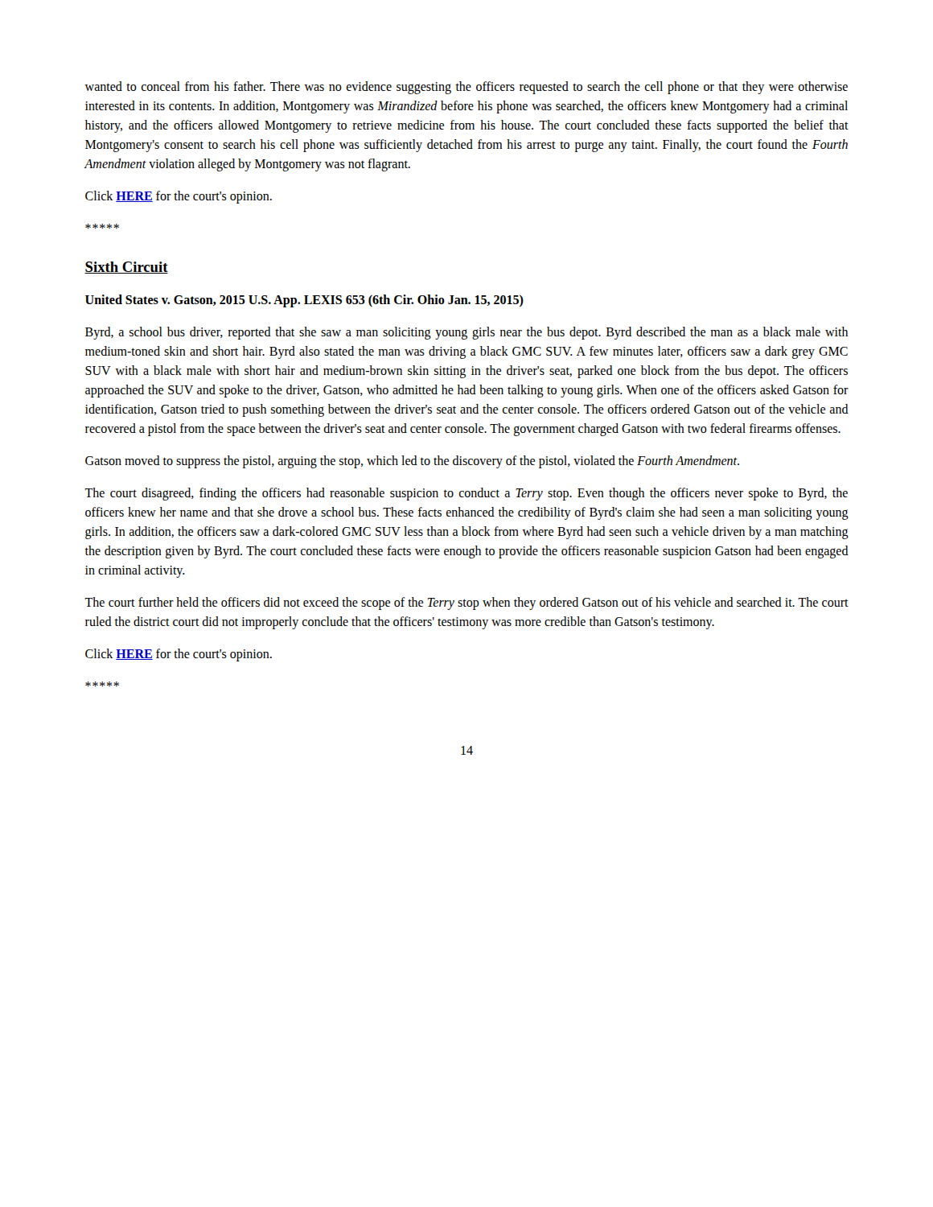wanted to conceal from his father. There was no evidence suggesting the officers requested to search the cell phone or that they were otherwise interested in its contents. In addition, Montgomery was Mirandized before his phone was searched, the officers knew Montgomery had a criminal history, and the officers allowed Montgomery to retrieve medicine from his house. The court concluded these facts supported the belief that Montgomery's consent to search his cell phone was sufficiently detached from his arrest to purge any taint. Finally, the court found the Fourth Amendment violation alleged by Montgomery was not flagrant.
Click HERE for the court's opinion.
*****
Sixth Circuit
United States v. Gatson, 2015 U.S. App. LEXIS 653 (6th Cir. Ohio Jan. 15, 2015)
Byrd, a school bus driver, reported that she saw a man soliciting young girls near the bus depot. Byrd described the man as a black male with medium-toned skin and short hair. Byrd also stated the man was driving a black GMC SUV. A few minutes later, officers saw a dark grey GMC SUV with a black male with short hair and medium-brown skin sitting in the driver's seat, parked one block from the bus depot. The officers approached the SUV and spoke to the driver, Gatson, who admitted he had been talking to young girls. When one of the officers asked Gatson for identification, Gatson tried to push something between the driver's seat and the center console. The officers ordered Gatson out of the vehicle and recovered a pistol from the space between the driver's seat and center console. The government charged Gatson with two federal firearms offenses.
Gatson moved to suppress the pistol, arguing the stop, which led to the discovery of the pistol, violated the Fourth Amendment.
The court disagreed, finding the officers had reasonable suspicion to conduct a Terry stop. Even though the officers never spoke to Byrd, the officers knew her name and that she drove a school bus. These facts enhanced the credibility of Byrd's claim she had seen a man soliciting young girls. In addition, the officers saw a dark-colored GMC SUV less than a block from where Byrd had seen such a vehicle driven by a man matching the description given by Byrd. The court concluded these facts were enough to provide the officers reasonable suspicion Gatson had been engaged in criminal activity.
The court further held the officers did not exceed the scope of the Terry stop when they ordered Gatson out of his vehicle and searched it. The court ruled the district court did not improperly conclude that the officers' testimony was more credible than Gatson's testimony.
Click HERE for the court's opinion.
*****
14